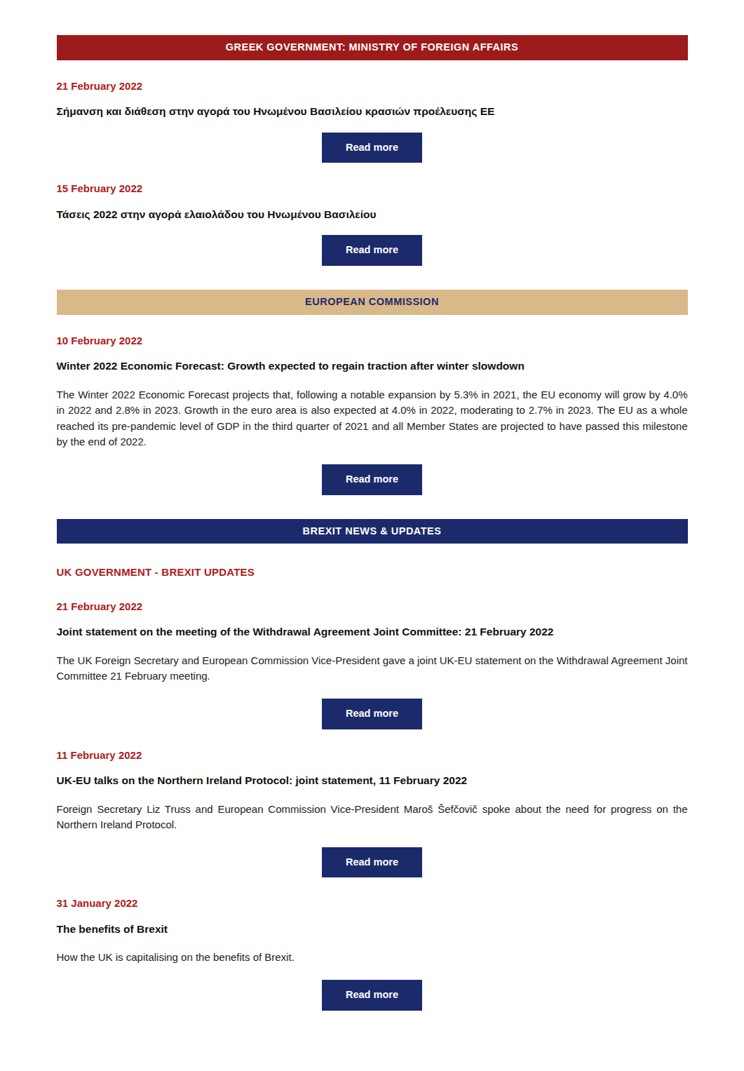GREEK GOVERNMENT: MINISTRY OF FOREIGN AFFAIRS
21 February 2022
Σήμανση και διάθεση στην αγορά του Ηνωμένου Βασιλείου κρασιών προέλευσης ΕΕ
Read more
15 February 2022
Τάσεις 2022 στην αγορά ελαιολάδου του Ηνωμένου Βασιλείου
Read more
EUROPEAN COMMISSION
10 February 2022
Winter 2022 Economic Forecast: Growth expected to regain traction after winter slowdown
The Winter 2022 Economic Forecast projects that, following a notable expansion by 5.3% in 2021, the EU economy will grow by 4.0% in 2022 and 2.8% in 2023. Growth in the euro area is also expected at 4.0% in 2022, moderating to 2.7% in 2023. The EU as a whole reached its pre-pandemic level of GDP in the third quarter of 2021 and all Member States are projected to have passed this milestone by the end of 2022.
Read more
BREXIT NEWS & UPDATES
UK GOVERNMENT - BREXIT UPDATES
21 February 2022
Joint statement on the meeting of the Withdrawal Agreement Joint Committee: 21 February 2022
The UK Foreign Secretary and European Commission Vice-President gave a joint UK-EU statement on the Withdrawal Agreement Joint Committee 21 February meeting.
Read more
11 February 2022
UK-EU talks on the Northern Ireland Protocol: joint statement, 11 February 2022
Foreign Secretary Liz Truss and European Commission Vice-President Maroš Šefčovič spoke about the need for progress on the Northern Ireland Protocol.
Read more
31 January 2022
The benefits of Brexit
How the UK is capitalising on the benefits of Brexit.
Read more